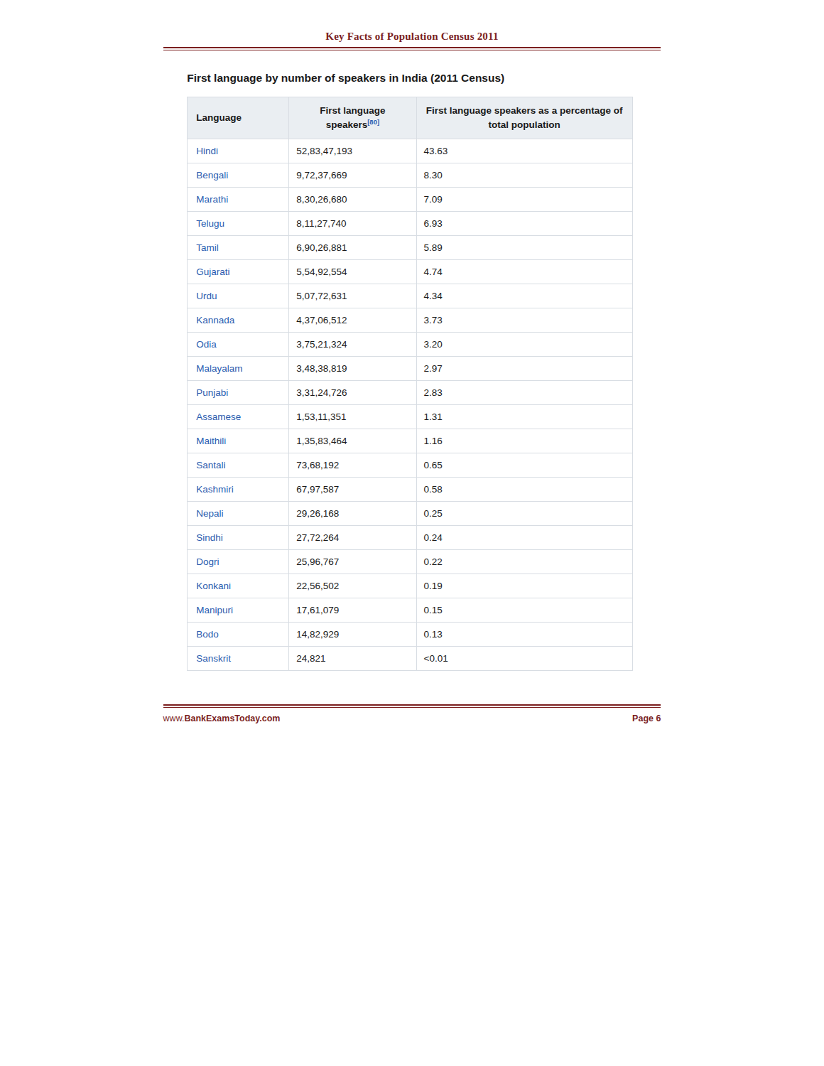Key Facts of Population Census 2011
First language by number of speakers in India (2011 Census)
| Language | First language speakers [80] | First language speakers as a percentage of total population |
| --- | --- | --- |
| Hindi | 52,83,47,193 | 43.63 |
| Bengali | 9,72,37,669 | 8.30 |
| Marathi | 8,30,26,680 | 7.09 |
| Telugu | 8,11,27,740 | 6.93 |
| Tamil | 6,90,26,881 | 5.89 |
| Gujarati | 5,54,92,554 | 4.74 |
| Urdu | 5,07,72,631 | 4.34 |
| Kannada | 4,37,06,512 | 3.73 |
| Odia | 3,75,21,324 | 3.20 |
| Malayalam | 3,48,38,819 | 2.97 |
| Punjabi | 3,31,24,726 | 2.83 |
| Assamese | 1,53,11,351 | 1.31 |
| Maithili | 1,35,83,464 | 1.16 |
| Santali | 73,68,192 | 0.65 |
| Kashmiri | 67,97,587 | 0.58 |
| Nepali | 29,26,168 | 0.25 |
| Sindhi | 27,72,264 | 0.24 |
| Dogri | 25,96,767 | 0.22 |
| Konkani | 22,56,502 | 0.19 |
| Manipuri | 17,61,079 | 0.15 |
| Bodo | 14,82,929 | 0.13 |
| Sanskrit | 24,821 | <0.01 |
www.BankExamsToday.com
Page 6